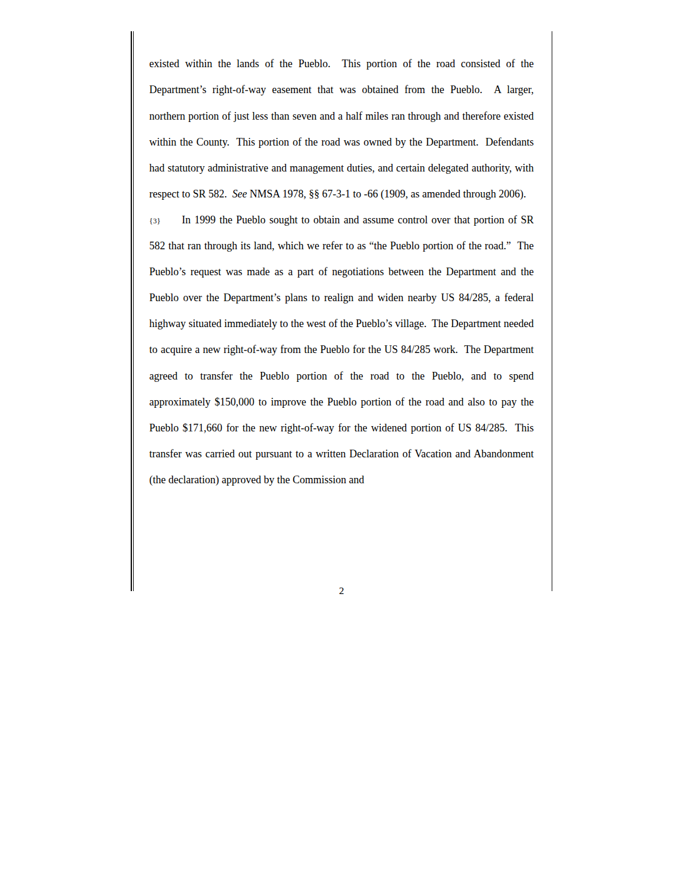existed within the lands of the Pueblo. This portion of the road consisted of the Department’s right-of-way easement that was obtained from the Pueblo. A larger, northern portion of just less than seven and a half miles ran through and therefore existed within the County. This portion of the road was owned by the Department. Defendants had statutory administrative and management duties, and certain delegated authority, with respect to SR 582. See NMSA 1978, §§ 67-3-1 to -66 (1909, as amended through 2006).
{3}  In 1999 the Pueblo sought to obtain and assume control over that portion of SR 582 that ran through its land, which we refer to as “the Pueblo portion of the road.” The Pueblo’s request was made as a part of negotiations between the Department and the Pueblo over the Department’s plans to realign and widen nearby US 84/285, a federal highway situated immediately to the west of the Pueblo’s village. The Department needed to acquire a new right-of-way from the Pueblo for the US 84/285 work. The Department agreed to transfer the Pueblo portion of the road to the Pueblo, and to spend approximately $150,000 to improve the Pueblo portion of the road and also to pay the Pueblo $171,660 for the new right-of-way for the widened portion of US 84/285. This transfer was carried out pursuant to a written Declaration of Vacation and Abandonment (the declaration) approved by the Commission and
2